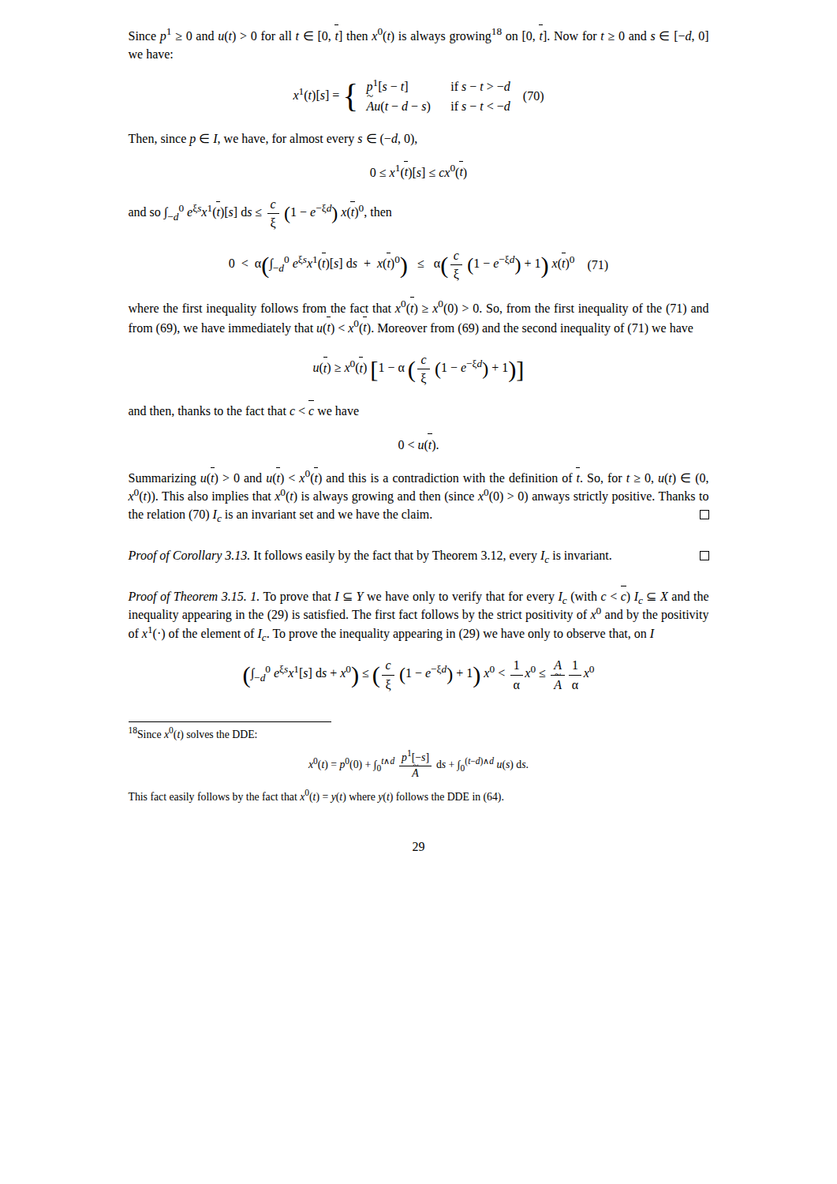Since p1 ≥ 0 and u(t) > 0 for all t ∈ [0, t] then x0(t) is always growing18 on [0, t]. Now for t ≥ 0 and s ∈ [−d, 0] we have:
x1(t)[s] = { p1[s − t] if s − t > −d Au(t − d − s) if s − t < −d
(70)
Then, since p ∈ I, we have, for almost every s ∈ (−d, 0),
0 ≤ x1(t)[s] ≤ cx0(t)
and so ∫−d0 eξsx1(t)[s] ds ≤ cξ (1 − e−ξd) x(t)0, then
0 < α(∫−d0 eξsx1(t)[s] ds + x(t)0) ≤ α(cξ (1 − e−ξd) + 1) x(t)0
(71)
where the first inequality follows from the fact that x0(t) ≥ x0(0) > 0. So, from the first inequality of the (71) and from (69), we have immediately that u(t) < x0(t). Moreover from (69) and the second inequality of (71) we have
u(t) ≥ x0(t) [1 − α (cξ (1 − e−ξd) + 1)]
and then, thanks to the fact that c < c we have
0 < u(t).
Summarizing u(t) > 0 and u(t) < x0(t) and this is a contradiction with the definition of t. So, for t ≥ 0, u(t) ∈ (0, x0(t)). This also implies that x0(t) is always growing and then (since x0(0) > 0) anways strictly positive. Thanks to the relation (70) Ic is an invariant set and we have the claim.
Proof of Corollary 3.13. It follows easily by the fact that by Theorem 3.12, every Ic is invariant.
Proof of Theorem 3.15. 1. To prove that I ⊆ Y we have only to verify that for every Ic (with c < c) Ic ⊆ X and the inequality appearing in the (29) is satisfied. The first fact follows by the strict positivity of x0 and by the positivity of x1(·) of the element of Ic. To prove the inequality appearing in (29) we have only to observe that, on I
(∫−d0 eξsx1[s] ds + x0) ≤ (cξ (1 − e−ξd) + 1) x0 < 1 α x0 ≤ AA 1 α x0
18Since x0(t) solves the DDE:
x0(t) = p0(0) + ∫0t∧d p1[−s] A ds + ∫0(t−d)∧d u(s) ds.
This fact easily follows by the fact that x0(t) = y(t) where y(t) follows the DDE in (64).
29